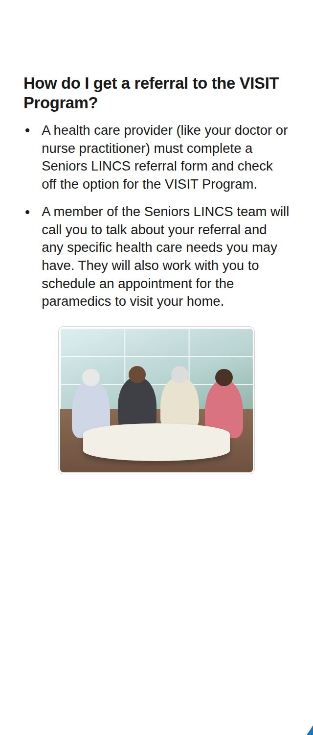How do I get a referral to the VISIT Program?
A health care provider (like your doctor or nurse practitioner) must complete a Seniors LINCS referral form and check off the option for the VISIT Program.
A member of the Seniors LINCS team will call you to talk about your referral and any specific health care needs you may have. They will also work with you to schedule an appointment for the paramedics to visit your home.